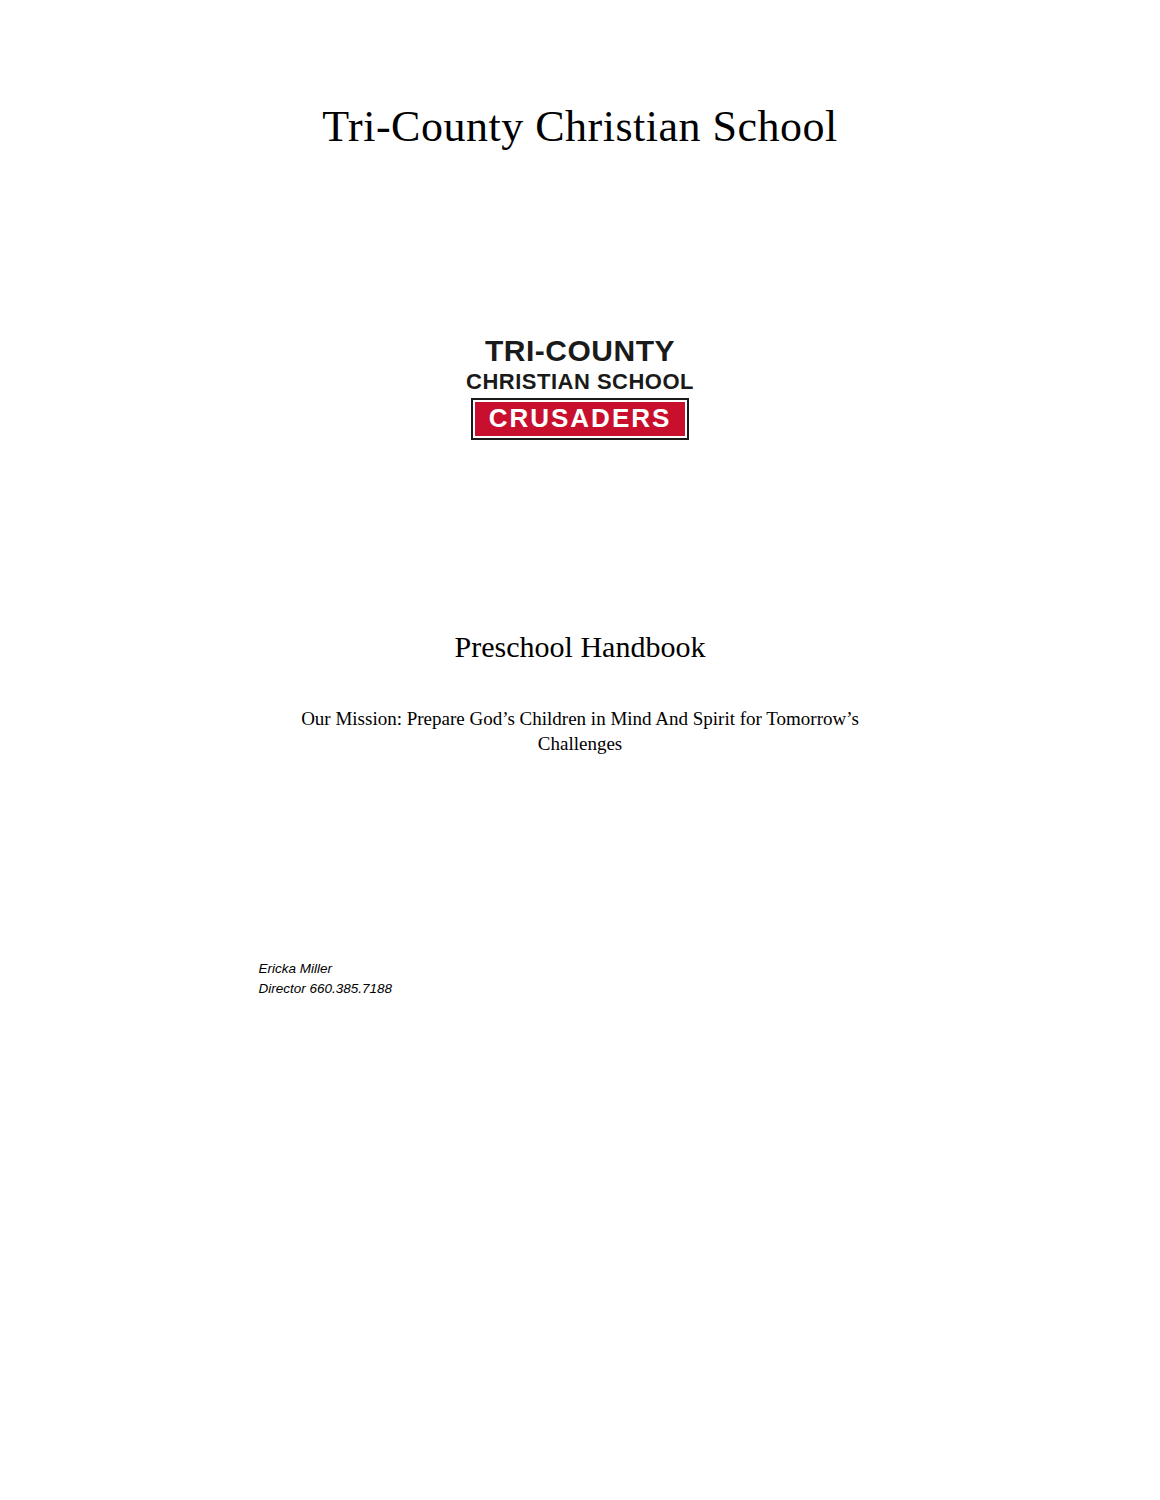Tri-County Christian School
TRI-COUNTY
CHRISTIAN SCHOOL
CRUSADERS
Preschool Handbook
Our Mission: Prepare God’s Children in Mind And Spirit for Tomorrow’s Challenges
Ericka Miller Director 660.385.7188